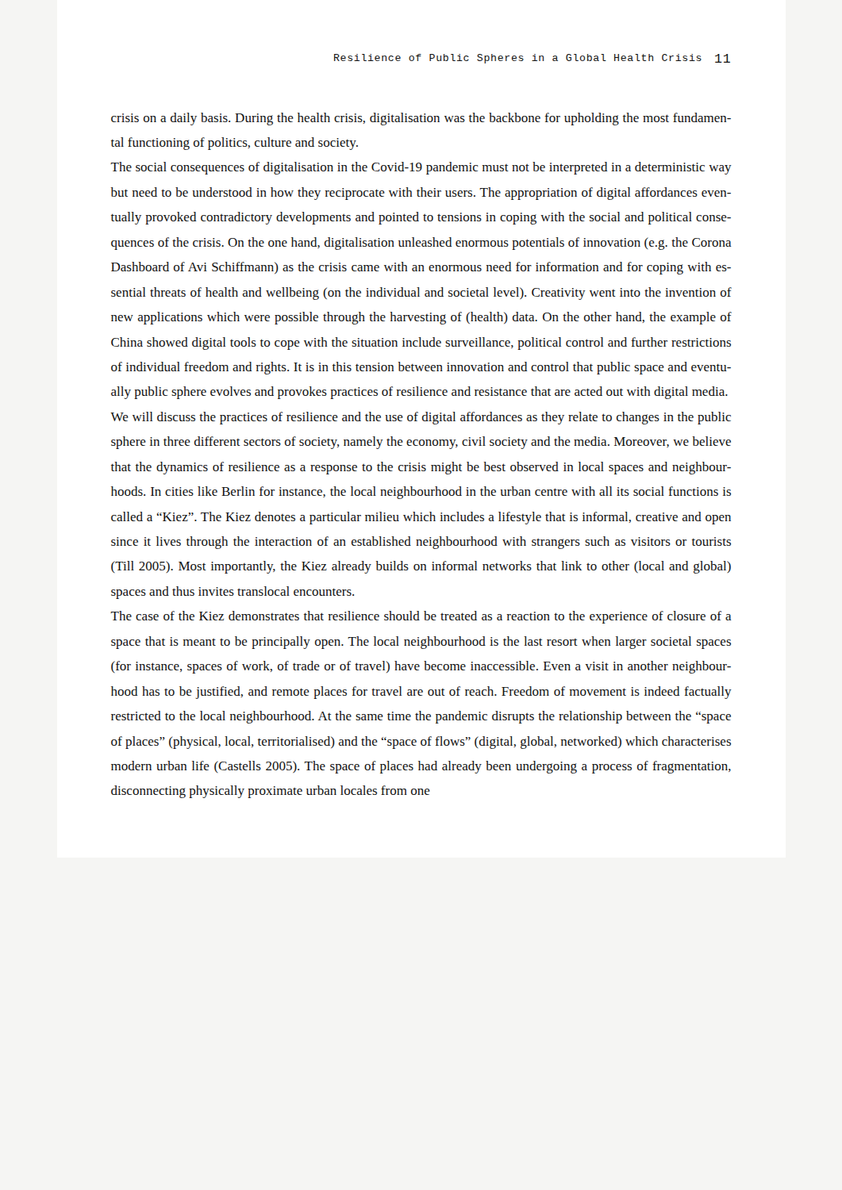Resilience of Public Spheres in a Global Health Crisis 11
crisis on a daily basis. During the health crisis, digitalisation was the backbone for upholding the most fundamental functioning of politics, culture and society.
The social consequences of digitalisation in the Covid-19 pandemic must not be interpreted in a deterministic way but need to be understood in how they reciprocate with their users. The appropriation of digital affordances eventually provoked contradictory developments and pointed to tensions in coping with the social and political consequences of the crisis. On the one hand, digitalisation unleashed enormous potentials of innovation (e.g. the Corona Dashboard of Avi Schiffmann) as the crisis came with an enormous need for information and for coping with essential threats of health and wellbeing (on the individual and societal level). Creativity went into the invention of new applications which were possible through the harvesting of (health) data. On the other hand, the example of China showed digital tools to cope with the situation include surveillance, political control and further restrictions of individual freedom and rights. It is in this tension between innovation and control that public space and eventually public sphere evolves and provokes practices of resilience and resistance that are acted out with digital media.
We will discuss the practices of resilience and the use of digital affordances as they relate to changes in the public sphere in three different sectors of society, namely the economy, civil society and the media. Moreover, we believe that the dynamics of resilience as a response to the crisis might be best observed in local spaces and neighbourhoods. In cities like Berlin for instance, the local neighbourhood in the urban centre with all its social functions is called a “Kiez”. The Kiez denotes a particular milieu which includes a lifestyle that is informal, creative and open since it lives through the interaction of an established neighbourhood with strangers such as visitors or tourists (Till 2005). Most importantly, the Kiez already builds on informal networks that link to other (local and global) spaces and thus invites translocal encounters.
The case of the Kiez demonstrates that resilience should be treated as a reaction to the experience of closure of a space that is meant to be principally open. The local neighbourhood is the last resort when larger societal spaces (for instance, spaces of work, of trade or of travel) have become inaccessible. Even a visit in another neighbourhood has to be justified, and remote places for travel are out of reach. Freedom of movement is indeed factually restricted to the local neighbourhood. At the same time the pandemic disrupts the relationship between the “space of places” (physical, local, territorialised) and the “space of flows” (digital, global, networked) which characterises modern urban life (Castells 2005). The space of places had already been undergoing a process of fragmentation, disconnecting physically proximate urban locales from one